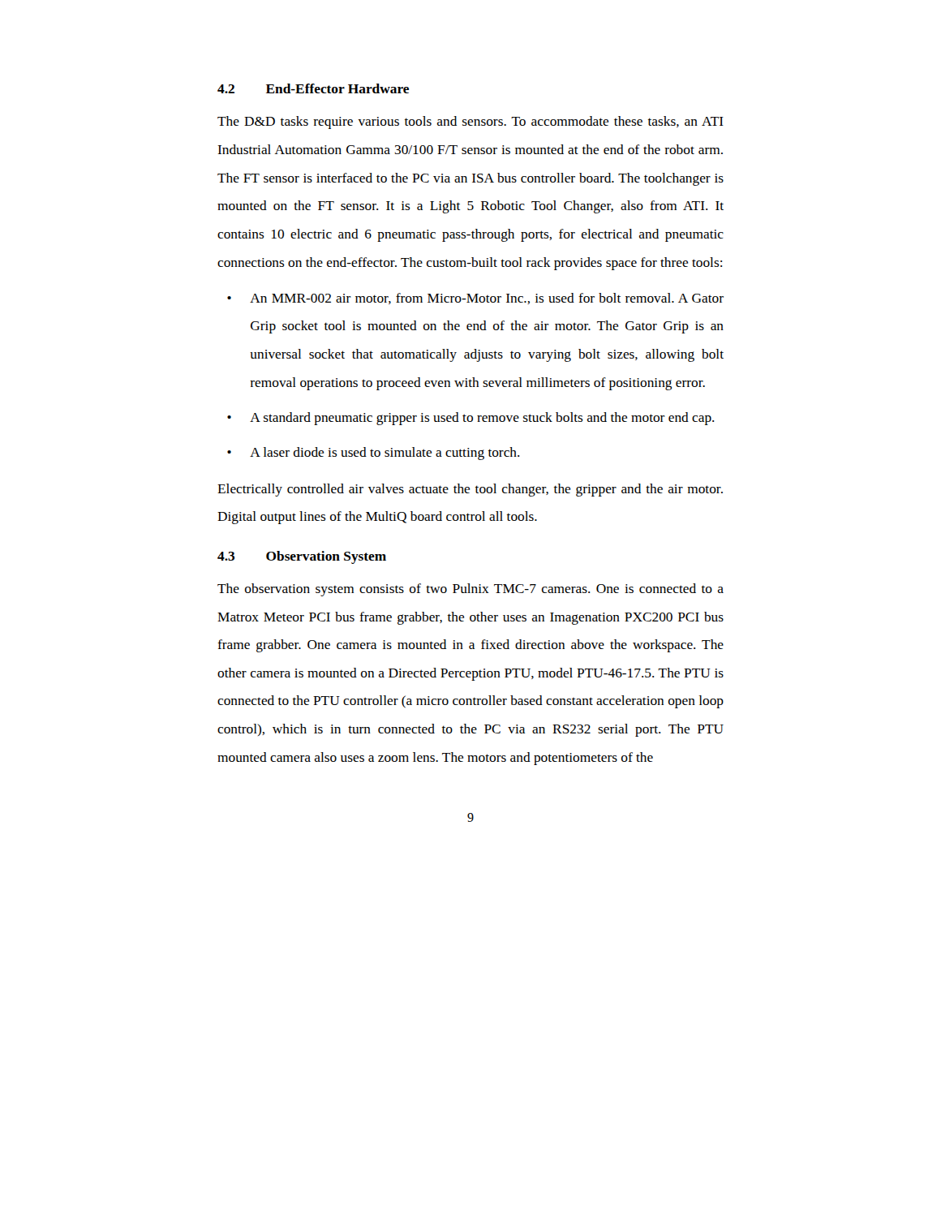4.2 End-Effector Hardware
The D&D tasks require various tools and sensors. To accommodate these tasks, an ATI Industrial Automation Gamma 30/100 F/T sensor is mounted at the end of the robot arm. The FT sensor is interfaced to the PC via an ISA bus controller board. The toolchanger is mounted on the FT sensor. It is a Light 5 Robotic Tool Changer, also from ATI. It contains 10 electric and 6 pneumatic pass-through ports, for electrical and pneumatic connections on the end-effector. The custom-built tool rack provides space for three tools:
An MMR-002 air motor, from Micro-Motor Inc., is used for bolt removal. A Gator Grip socket tool is mounted on the end of the air motor. The Gator Grip is an universal socket that automatically adjusts to varying bolt sizes, allowing bolt removal operations to proceed even with several millimeters of positioning error.
A standard pneumatic gripper is used to remove stuck bolts and the motor end cap.
A laser diode is used to simulate a cutting torch.
Electrically controlled air valves actuate the tool changer, the gripper and the air motor. Digital output lines of the MultiQ board control all tools.
4.3 Observation System
The observation system consists of two Pulnix TMC-7 cameras. One is connected to a Matrox Meteor PCI bus frame grabber, the other uses an Imagenation PXC200 PCI bus frame grabber. One camera is mounted in a fixed direction above the workspace. The other camera is mounted on a Directed Perception PTU, model PTU-46-17.5. The PTU is connected to the PTU controller (a micro controller based constant acceleration open loop control), which is in turn connected to the PC via an RS232 serial port. The PTU mounted camera also uses a zoom lens. The motors and potentiometers of the
9